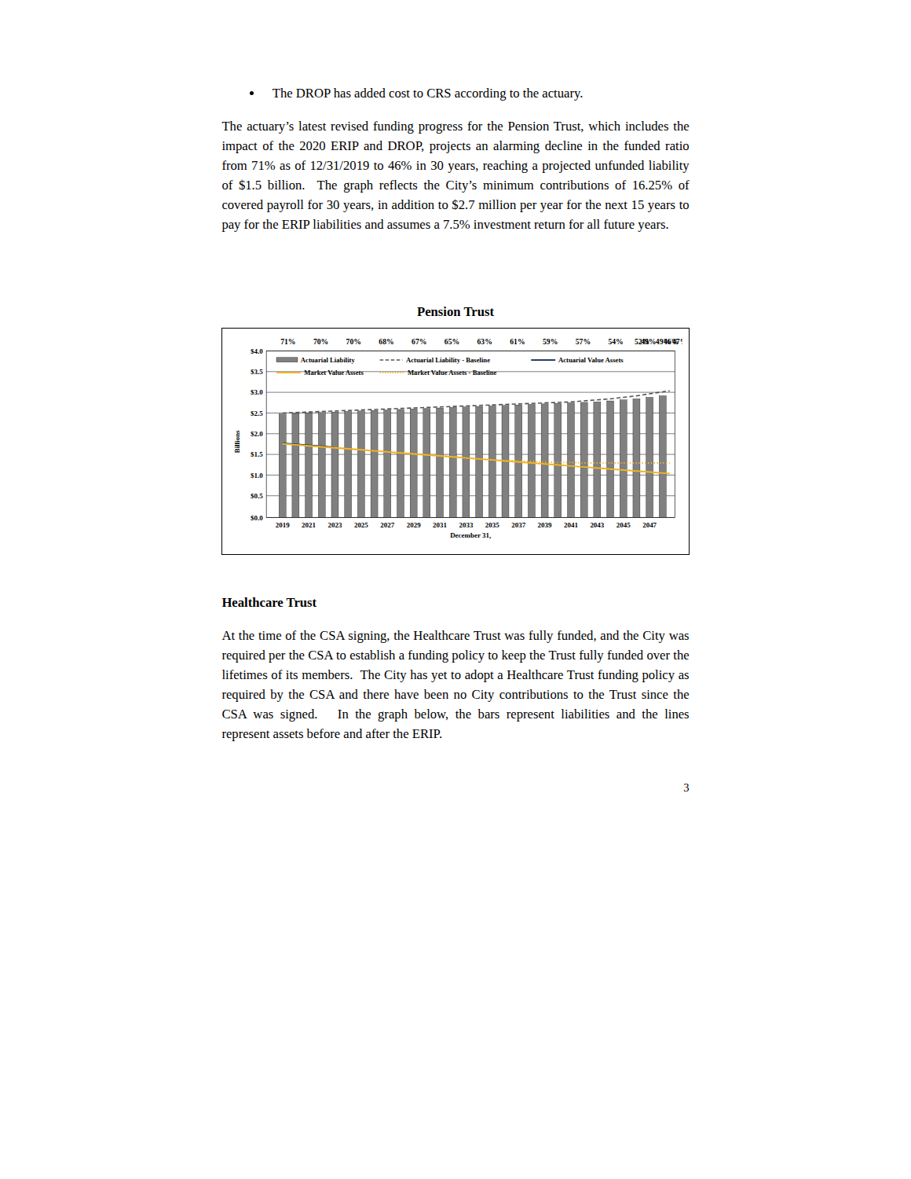The DROP has added cost to CRS according to the actuary.
The actuary’s latest revised funding progress for the Pension Trust, which includes the impact of the 2020 ERIP and DROP, projects an alarming decline in the funded ratio from 71% as of 12/31/2019 to 46% in 30 years, reaching a projected unfunded liability of $1.5 billion. The graph reflects the City’s minimum contributions of 16.25% of covered payroll for 30 years, in addition to $2.7 million per year for the next 15 years to pay for the ERIP liabilities and assumes a 7.5% investment return for all future years.
Pension Trust
71% 70% 70% 68% 67% 65% 63% 61% 59% 57% 54% 52% 49% 47% Billions $4.0 $3.5 $3.0 $2.5 $2.0 $1.5 $1.0 $0.5 $0.0 Actuarial Liability Actuarial Liability - Baseline Actuarial Value Assets Market Value Assets Market Value Assets - Baseline 2019 2021 2023 2025 2027 2029 2031 2033 2035 2037 2039 2041 2043 2045 2047 December 31, 49% 46%
Healthcare Trust
At the time of the CSA signing, the Healthcare Trust was fully funded, and the City was required per the CSA to establish a funding policy to keep the Trust fully funded over the lifetimes of its members. The City has yet to adopt a Healthcare Trust funding policy as required by the CSA and there have been no City contributions to the Trust since the CSA was signed. In the graph below, the bars represent liabilities and the lines represent assets before and after the ERIP.
3